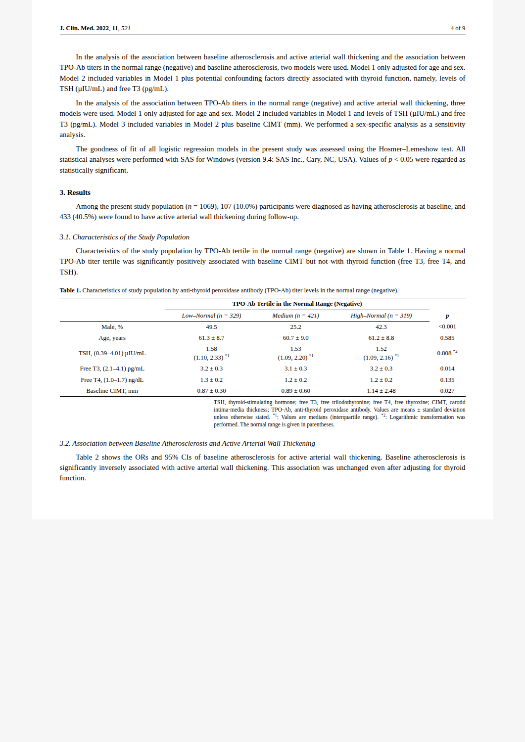J. Clin. Med. 2022, 11, 521 4 of 9
In the analysis of the association between baseline atherosclerosis and active arterial wall thickening and the association between TPO-Ab titers in the normal range (negative) and baseline atherosclerosis, two models were used. Model 1 only adjusted for age and sex. Model 2 included variables in Model 1 plus potential confounding factors directly associated with thyroid function, namely, levels of TSH (µIU/mL) and free T3 (pg/mL).
In the analysis of the association between TPO-Ab titers in the normal range (negative) and active arterial wall thickening, three models were used. Model 1 only adjusted for age and sex. Model 2 included variables in Model 1 and levels of TSH (µIU/mL) and free T3 (pg/mL). Model 3 included variables in Model 2 plus baseline CIMT (mm). We performed a sex-specific analysis as a sensitivity analysis.
The goodness of fit of all logistic regression models in the present study was assessed using the Hosmer–Lemeshow test. All statistical analyses were performed with SAS for Windows (version 9.4: SAS Inc., Cary, NC, USA). Values of p < 0.05 were regarded as statistically significant.
3. Results
Among the present study population (n = 1069), 107 (10.0%) participants were diagnosed as having atherosclerosis at baseline, and 433 (40.5%) were found to have active arterial wall thickening during follow-up.
3.1. Characteristics of the Study Population
Characteristics of the study population by TPO-Ab tertile in the normal range (negative) are shown in Table 1. Having a normal TPO-Ab titer tertile was significantly positively associated with baseline CIMT but not with thyroid function (free T3, free T4, and TSH).
Table 1. Characteristics of study population by anti-thyroid peroxidase antibody (TPO-Ab) titer levels in the normal range (negative).
| | TPO-Ab Tertile in the Normal Range (Negative) | p |
| --- | --- | --- |
| | Low–Normal ( n = 329) | Medium ( n = 421) | High–Normal ( n = 319) |
| Male, % | 49.5 | 25.2 | 42.3 | <0.001 |
| Age, years | 61.3 ± 8.7 | 60.7 ± 9.0 | 61.2 ± 8.8 | 0.585 |
| TSH, (0.39–4.01) µIU/mL | 1.58 (1.10, 2.33) *1 | 1.53 (1.09, 2.20) *1 | 1.52 (1.09, 2.16) *1 | 0.808 *2 |
| Free T3, (2.1–4.1) pg/mL | 3.2 ± 0.3 | 3.1 ± 0.3 | 3.2 ± 0.3 | 0.014 |
| Free T4, (1.0–1.7) ng/dL | 1.3 ± 0.2 | 1.2 ± 0.2 | 1.2 ± 0.2 | 0.135 |
| Baseline CIMT, mm | 0.87 ± 0.30 | 0.89 ± 0.60 | 1.14 ± 2.48 | 0.027 |
TSH, thyroid-stimulating hormone; free T3, free triiodothyronine; free T4, free thyroxine; CIMT, carotid intima-media thickness; TPO-Ab, anti-thyroid peroxidase antibody. Values are means ± standard deviation unless otherwise stated. *1: Values are medians (interquartile range). *2: Logarithmic transformation was performed. The normal range is given in parentheses.
3.2. Association between Baseline Atherosclerosis and Active Arterial Wall Thickening
Table 2 shows the ORs and 95% CIs of baseline atherosclerosis for active arterial wall thickening. Baseline atherosclerosis is significantly inversely associated with active arterial wall thickening. This association was unchanged even after adjusting for thyroid function.